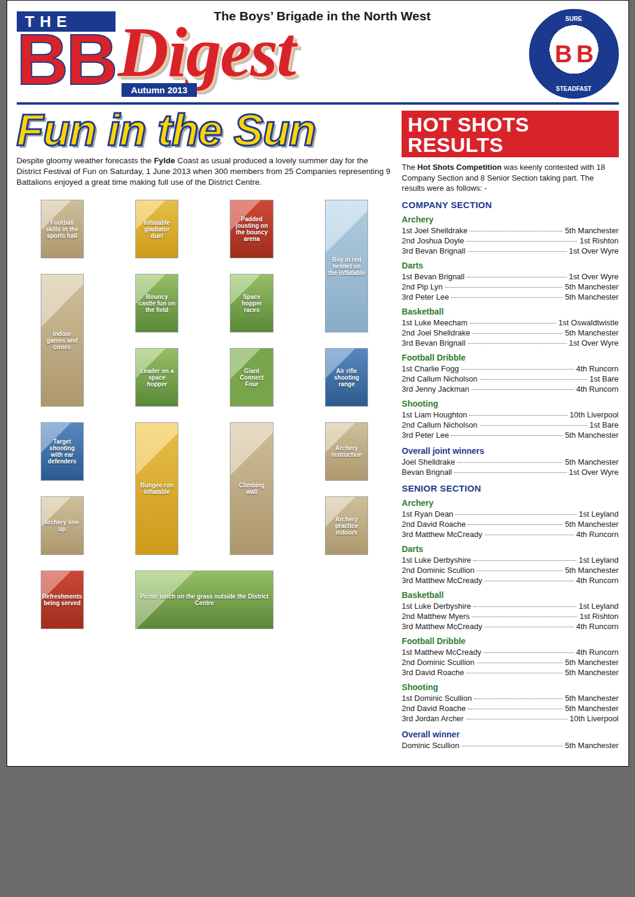THE
BB
The Boys’ Brigade in the North West
Digest
Autumn 2013
SURE B B STEADFAST
Fun in the Sun
Despite gloomy weather forecasts the Fylde Coast as usual produced a lovely summer day for the District Festival of Fun on Saturday, 1 June 2013 when 300 members from 25 Companies representing 9 Battalions enjoyed a great time making full use of the District Centre.
Football skills in the sports hall
Inflatable gladiator duel
Padded jousting on the bouncy arena
Boy in red helmet on the inflatable
Indoor games and cones
Bouncy castle fun on the field
Space hopper races
Leader on a space hopper
Giant Connect Four
Air rifle shooting range
Target shooting with ear defenders
Bungee run inflatable
Climbing wall
Archery instruction
Archery line-up
Archery practice indoors
Refreshments being served
Picnic lunch on the grass outside the District Centre
HOT SHOTS RESULTS
The Hot Shots Competition was keenly contested with 18 Company Section and 8 Senior Section taking part. The results were as follows: -
Company Section
Archery
1st Joel Shelldrake 5th Manchester
2nd Joshua Doyle 1st Rishton
3rd Bevan Brignall 1st Over Wyre
Darts
1st Bevan Brignall 1st Over Wyre
2nd Pip Lyn 5th Manchester
3rd Peter Lee 5th Manchester
Basketball
1st Luke Meecham 1st Oswaldtwistle
2nd Joel Shelldrake 5th Manchester
3rd Bevan Brignall 1st Over Wyre
Football Dribble
1st Charlie Fogg 4th Runcorn
2nd Callum Nicholson 1st Bare
3rd Jenny Jackman 4th Runcorn
Shooting
1st Liam Houghton 10th Liverpool
2nd Callum Nicholson 1st Bare
3rd Peter Lee 5th Manchester
Overall joint winners
Joel Shelldrake 5th Manchester
Bevan Brignall 1st Over Wyre
Senior Section
Archery
1st Ryan Dean 1st Leyland
2nd David Roache 5th Manchester
3rd Matthew McCready 4th Runcorn
Darts
1st Luke Derbyshire 1st Leyland
2nd Dominic Scullion 5th Manchester
3rd Matthew McCready 4th Runcorn
Basketball
1st Luke Derbyshire 1st Leyland
2nd Matthew Myers 1st Rishton
3rd Matthew McCready 4th Runcorn
Football Dribble
1st Matthew McCready 4th Runcorn
2nd Dominic Scullion 5th Manchester
3rd David Roache 5th Manchester
Shooting
1st Dominic Scullion 5th Manchester
2nd David Roache 5th Manchester
3rd Jordan Archer 10th Liverpool
Overall winner
Dominic Scullion 5th Manchester